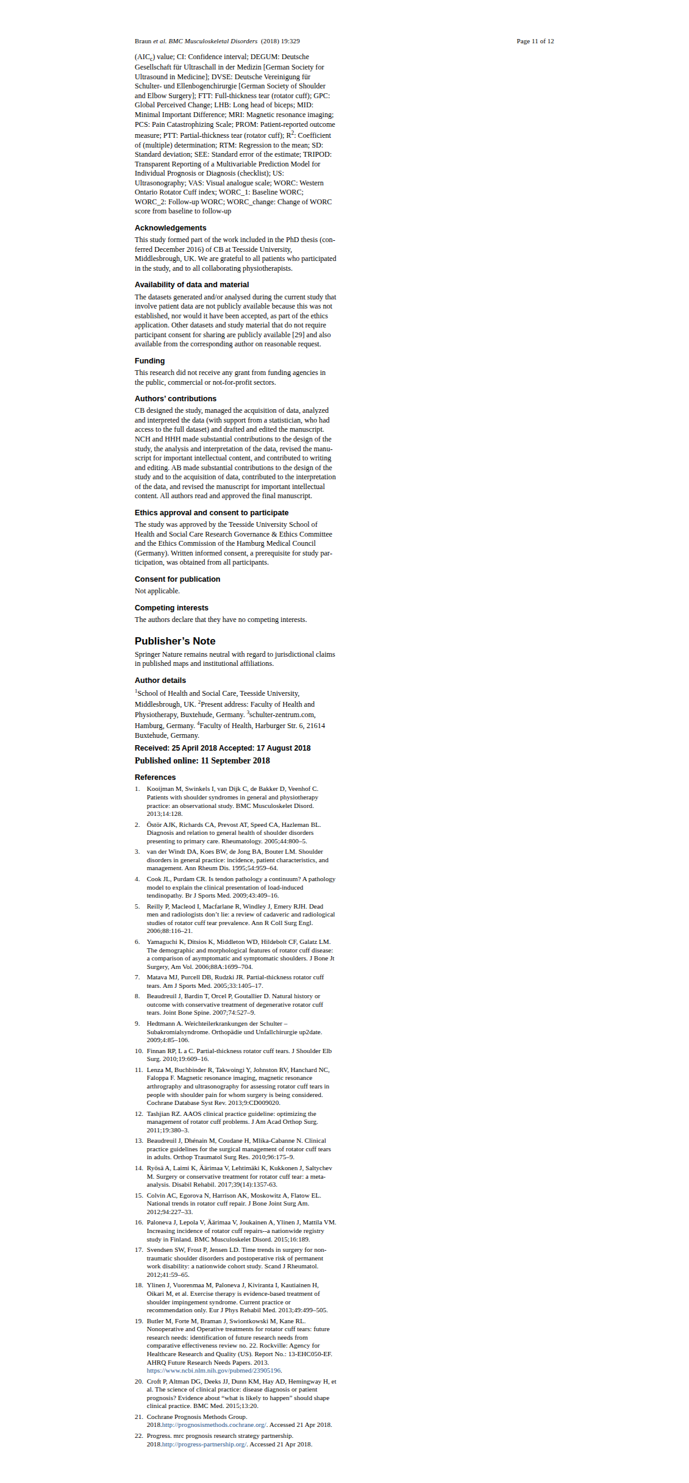Braun et al. BMC Musculoskeletal Disorders (2018) 19:329
Page 11 of 12
(AICc) value; CI: Confidence interval; DEGUM: Deutsche Gesellschaft für Ultraschall in der Medizin [German Society for Ultrasound in Medicine]; DVSE: Deutsche Vereinigung für Schulter- und Ellenbogenchirurgie [German Society of Shoulder and Elbow Surgery]; FTT: Full-thickness tear (rotator cuff); GPC: Global Perceived Change; LHB: Long head of biceps; MID: Minimal Important Difference; MRI: Magnetic resonance imaging; PCS: Pain Catastrophizing Scale; PROM: Patient-reported outcome measure; PTT: Partial-thickness tear (rotator cuff); R2: Coefficient of (multiple) determination; RTM: Regression to the mean; SD: Standard deviation; SEE: Standard error of the estimate; TRIPOD: Transparent Reporting of a Multivariable Prediction Model for Individual Prognosis or Diagnosis (checklist); US: Ultrasonography; VAS: Visual analogue scale; WORC: Western Ontario Rotator Cuff index; WORC_1: Baseline WORC; WORC_2: Follow-up WORC; WORC_change: Change of WORC score from baseline to follow-up
Acknowledgements
This study formed part of the work included in the PhD thesis (conferred December 2016) of CB at Teesside University, Middlesbrough, UK. We are grateful to all patients who participated in the study, and to all collaborating physiotherapists.
Availability of data and material
The datasets generated and/or analysed during the current study that involve patient data are not publicly available because this was not established, nor would it have been accepted, as part of the ethics application. Other datasets and study material that do not require participant consent for sharing are publicly available [29] and also available from the corresponding author on reasonable request.
Funding
This research did not receive any grant from funding agencies in the public, commercial or not-for-profit sectors.
Authors’ contributions
CB designed the study, managed the acquisition of data, analyzed and interpreted the data (with support from a statistician, who had access to the full dataset) and drafted and edited the manuscript. NCH and HHH made substantial contributions to the design of the study, the analysis and interpretation of the data, revised the manuscript for important intellectual content, and contributed to writing and editing. AB made substantial contributions to the design of the study and to the acquisition of data, contributed to the interpretation of the data, and revised the manuscript for important intellectual content. All authors read and approved the final manuscript.
Ethics approval and consent to participate
The study was approved by the Teesside University School of Health and Social Care Research Governance & Ethics Committee and the Ethics Commission of the Hamburg Medical Council (Germany). Written informed consent, a prerequisite for study participation, was obtained from all participants.
Consent for publication
Not applicable.
Competing interests
The authors declare that they have no competing interests.
Publisher’s Note
Springer Nature remains neutral with regard to jurisdictional claims in published maps and institutional affiliations.
Author details
1School of Health and Social Care, Teesside University, Middlesbrough, UK. 2Present address: Faculty of Health and Physiotherapy, Buxtehude, Germany. 3schulter-zentrum.com, Hamburg, Germany. 4Faculty of Health, Harburger Str. 6, 21614 Buxtehude, Germany.
Received: 25 April 2018 Accepted: 17 August 2018
Published online: 11 September 2018
References
Kooijman M, Swinkels I, van Dijk C, de Bakker D, Veenhof C. Patients with shoulder syndromes in general and physiotherapy practice: an observational study. BMC Musculoskelet Disord. 2013;14:128.
Östör AJK, Richards CA, Prevost AT, Speed CA, Hazleman BL. Diagnosis and relation to general health of shoulder disorders presenting to primary care. Rheumatology. 2005;44:800–5.
van der Windt DA, Koes BW, de Jong BA, Bouter LM. Shoulder disorders in general practice: incidence, patient characteristics, and management. Ann Rheum Dis. 1995;54:959–64.
Cook JL, Purdam CR. Is tendon pathology a continuum? A pathology model to explain the clinical presentation of load-induced tendinopathy. Br J Sports Med. 2009;43:409–16.
Reilly P, Macleod I, Macfarlane R, Windley J, Emery RJH. Dead men and radiologists don’t lie: a review of cadaveric and radiological studies of rotator cuff tear prevalence. Ann R Coll Surg Engl. 2006;88:116–21.
Yamaguchi K, Ditsios K, Middleton WD, Hildebolt CF, Galatz LM. The demographic and morphological features of rotator cuff disease: a comparison of asymptomatic and symptomatic shoulders. J Bone Jt Surgery, Am Vol. 2006;88A:1699–704.
Matava MJ, Purcell DB, Rudzki JR. Partial-thickness rotator cuff tears. Am J Sports Med. 2005;33:1405–17.
Beaudreuil J, Bardin T, Orcel P, Goutallier D. Natural history or outcome with conservative treatment of degenerative rotator cuff tears. Joint Bone Spine. 2007;74:527–9.
Hedtmann A. Weichteilerkrankungen der Schulter – Subakromialsyndrome. Orthopädie und Unfallchirurgie up2date. 2009;4:85–106.
Finnan RP, L a C. Partial-thickness rotator cuff tears. J Shoulder Elb Surg. 2010;19:609–16.
Lenza M, Buchbinder R, Takwoingi Y, Johnston RV, Hanchard NC, Faloppa F. Magnetic resonance imaging, magnetic resonance arthrography and ultrasonography for assessing rotator cuff tears in people with shoulder pain for whom surgery is being considered. Cochrane Database Syst Rev. 2013;9:CD009020.
Tashjian RZ. AAOS clinical practice guideline: optimizing the management of rotator cuff problems. J Am Acad Orthop Surg. 2011;19:380–3.
Beaudreuil J, Dhénain M, Coudane H, Mlika-Cabanne N. Clinical practice guidelines for the surgical management of rotator cuff tears in adults. Orthop Traumatol Surg Res. 2010;96:175–9.
Ryösä A, Laimi K, Äärimaa V, Lehtimäki K, Kukkonen J, Saltychev M. Surgery or conservative treatment for rotator cuff tear: a meta-analysis. Disabil Rehabil. 2017;39(14):1357-63.
Colvin AC, Egorova N, Harrison AK, Moskowitz A, Flatow EL. National trends in rotator cuff repair. J Bone Joint Surg Am. 2012;94:227–33.
Paloneva J, Lepola V, Äärimaa V, Joukainen A, Ylinen J, Mattila VM. Increasing incidence of rotator cuff repairs--a nationwide registry study in Finland. BMC Musculoskelet Disord. 2015;16:189.
Svendsen SW, Frost P, Jensen LD. Time trends in surgery for non-traumatic shoulder disorders and postoperative risk of permanent work disability: a nationwide cohort study. Scand J Rheumatol. 2012;41:59–65.
Ylinen J, Vuorenmaa M, Paloneva J, Kiviranta I, Kautiainen H, Oikari M, et al. Exercise therapy is evidence-based treatment of shoulder impingement syndrome. Current practice or recommendation only. Eur J Phys Rehabil Med. 2013;49:499–505.
Butler M, Forte M, Braman J, Swiontkowski M, Kane RL. Nonoperative and Operative treatments for rotator cuff tears: future research needs: identification of future research needs from comparative effectiveness review no. 22. Rockville: Agency for Healthcare Research and Quality (US). Report No.: 13-EHC050-EF. AHRQ Future Research Needs Papers. 2013. https://www.ncbi.nlm.nih.gov/pubmed/23905196.
Croft P, Altman DG, Deeks JJ, Dunn KM, Hay AD, Hemingway H, et al. The science of clinical practice: disease diagnosis or patient prognosis? Evidence about “what is likely to happen” should shape clinical practice. BMC Med. 2015;13:20.
Cochrane Prognosis Methods Group. 2018.http://prognosismethods.cochrane.org/. Accessed 21 Apr 2018.
Progress. mrc prognosis research strategy partnership. 2018.http://progress-partnership.org/. Accessed 21 Apr 2018.